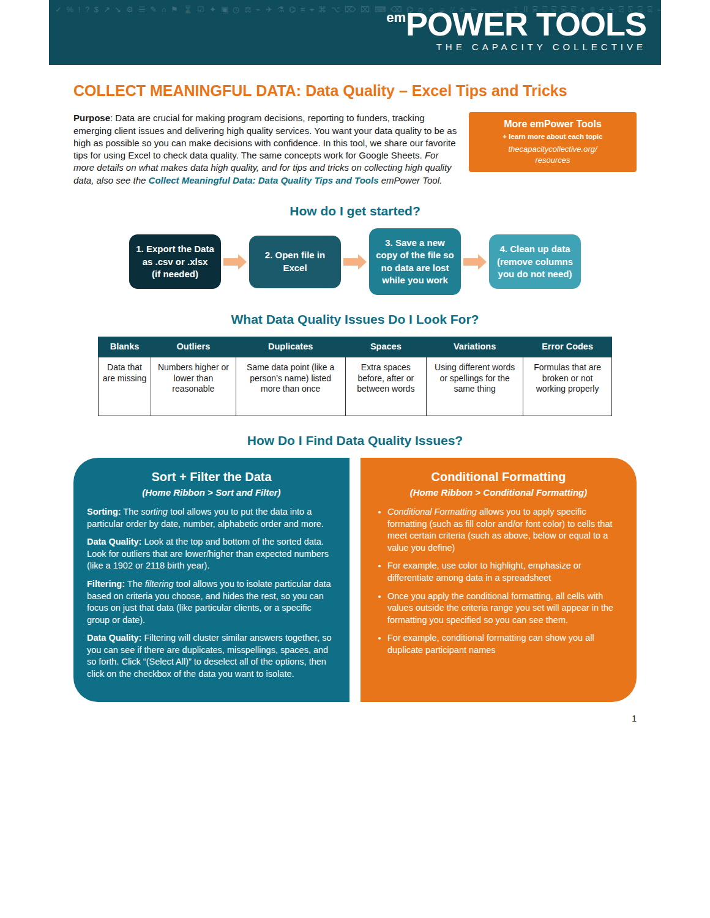✓ % ! ? $ ↗ ↘ ⚙ ☰ ✎ ⌂ ⚑ ⌛ ☑ ✦ ▣ ◷ ⚖ ⌁ ✈ ⚗ ⌬ ⌗ ⌖ ⌘ ⌥ ⌦ ⌧ ⌨ ⌫ ⌬ ⌭ ⌮ ⌯ ⌰ ⌱ ⌲ ⌳ ⌴ ⌵ ⌶ ⌷ ⌸ ⌹ ⌺ ⌻ ⌼ ⌽ ⌾ ⌿ ⍀ ⍁ ⍂ ⍃ ⍄ ⍅ ⍆ ⍇ ⍈ ⍉ ⍊ ⍋ ⍌ ⍍ ⍎ ⍏ ⍐ ⍑ ⍒ ⍓ ⍔ ⍕ ⍖ ⍗ ⍘ ⍙ ⍚ ⍛ ⍜ ⍝ ⍞ ⍟
em POWER TOOLS
THE CAPACITY COLLECTIVE
COLLECT MEANINGFUL DATA: Data Quality – Excel Tips and Tricks
More emPower Tools + learn more about each topic thecapacitycollective.org/
resources
Purpose: Data are crucial for making program decisions, reporting to funders, tracking emerging client issues and delivering high quality services. You want your data quality to be as high as possible so you can make decisions with confidence. In this tool, we share our favorite tips for using Excel to check data quality. The same concepts work for Google Sheets. For more details on what makes data high quality, and for tips and tricks on collecting high quality data, also see the Collect Meaningful Data: Data Quality Tips and Tools emPower Tool.
How do I get started?
1. Export the Data as .csv or .xlsx
(if needed)
2. Open file in Excel
3. Save a new copy of the file so no data are lost while you work
4. Clean up data (remove columns you do not need)
What Data Quality Issues Do I Look For?
| Blanks | Outliers | Duplicates | Spaces | Variations | Error Codes |
| --- | --- | --- | --- | --- | --- |
| Data that are missing | Numbers higher or lower than reasonable | Same data point (like a person’s name) listed more than once | Extra spaces before, after or between words | Using different words or spellings for the same thing | Formulas that are broken or not working properly |
How Do I Find Data Quality Issues?
Sort + Filter the Data
(Home Ribbon > Sort and Filter)
Sorting: The sorting tool allows you to put the data into a particular order by date, number, alphabetic order and more.
Data Quality: Look at the top and bottom of the sorted data. Look for outliers that are lower/higher than expected numbers (like a 1902 or 2118 birth year).
Filtering: The filtering tool allows you to isolate particular data based on criteria you choose, and hides the rest, so you can focus on just that data (like particular clients, or a specific group or date).
Data Quality: Filtering will cluster similar answers together, so you can see if there are duplicates, misspellings, spaces, and so forth. Click “(Select All)” to deselect all of the options, then click on the checkbox of the data you want to isolate.
Conditional Formatting
(Home Ribbon > Conditional Formatting)
Conditional Formatting allows you to apply specific formatting (such as fill color and/or font color) to cells that meet certain criteria (such as above, below or equal to a value you define)
For example, use color to highlight, emphasize or differentiate among data in a spreadsheet
Once you apply the conditional formatting, all cells with values outside the criteria range you set will appear in the formatting you specified so you can see them.
For example, conditional formatting can show you all duplicate participant names
1